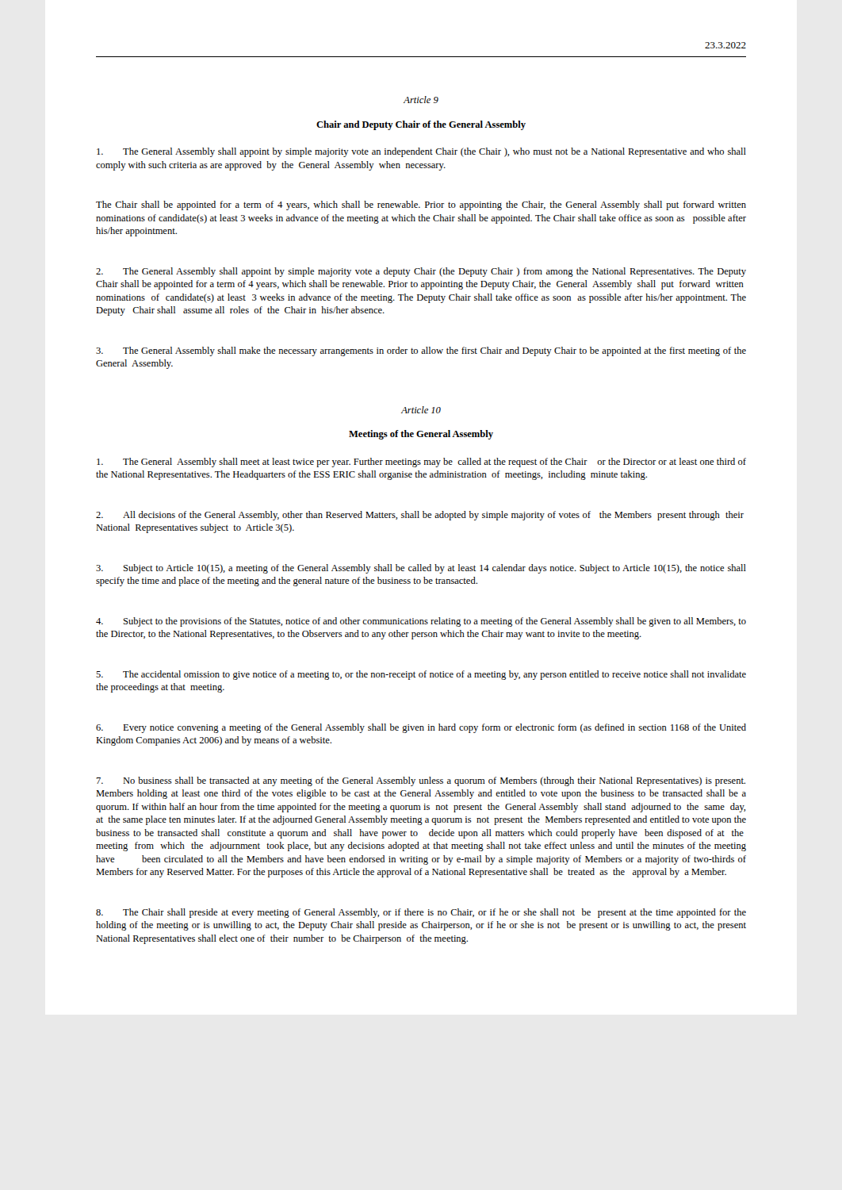23.3.2022
Article 9
Chair and Deputy Chair of the General Assembly
1. The General Assembly shall appoint by simple majority vote an independent Chair (the Chair ), who must not be a National Representative and who shall comply with such criteria as are approved by the General Assembly when necessary.
The Chair shall be appointed for a term of 4 years, which shall be renewable. Prior to appointing the Chair, the General Assembly shall put forward written nominations of candidate(s) at least 3 weeks in advance of the meeting at which the Chair shall be appointed. The Chair shall take office as soon as possible after his/her appointment.
2. The General Assembly shall appoint by simple majority vote a deputy Chair (the Deputy Chair ) from among the National Representatives. The Deputy Chair shall be appointed for a term of 4 years, which shall be renewable. Prior to appointing the Deputy Chair, the General Assembly shall put forward written nominations of candidate(s) at least 3 weeks in advance of the meeting. The Deputy Chair shall take office as soon as possible after his/her appointment. The Deputy Chair shall assume all roles of the Chair in his/her absence.
3. The General Assembly shall make the necessary arrangements in order to allow the first Chair and Deputy Chair to be appointed at the first meeting of the General Assembly.
Article 10
Meetings of the General Assembly
1. The General Assembly shall meet at least twice per year. Further meetings may be called at the request of the Chair or the Director or at least one third of the National Representatives. The Headquarters of the ESS ERIC shall organise the administration of meetings, including minute taking.
2. All decisions of the General Assembly, other than Reserved Matters, shall be adopted by simple majority of votes of the Members present through their National Representatives subject to Article 3(5).
3. Subject to Article 10(15), a meeting of the General Assembly shall be called by at least 14 calendar days notice. Subject to Article 10(15), the notice shall specify the time and place of the meeting and the general nature of the business to be transacted.
4. Subject to the provisions of the Statutes, notice of and other communications relating to a meeting of the General Assembly shall be given to all Members, to the Director, to the National Representatives, to the Observers and to any other person which the Chair may want to invite to the meeting.
5. The accidental omission to give notice of a meeting to, or the non-receipt of notice of a meeting by, any person entitled to receive notice shall not invalidate the proceedings at that meeting.
6. Every notice convening a meeting of the General Assembly shall be given in hard copy form or electronic form (as defined in section 1168 of the United Kingdom Companies Act 2006) and by means of a website.
7. No business shall be transacted at any meeting of the General Assembly unless a quorum of Members (through their National Representatives) is present. Members holding at least one third of the votes eligible to be cast at the General Assembly and entitled to vote upon the business to be transacted shall be a quorum. If within half an hour from the time appointed for the meeting a quorum is not present the General Assembly shall stand adjourned to the same day, at the same place ten minutes later. If at the adjourned General Assembly meeting a quorum is not present the Members represented and entitled to vote upon the business to be transacted shall constitute a quorum and shall have power to decide upon all matters which could properly have been disposed of at the meeting from which the adjournment took place, but any decisions adopted at that meeting shall not take effect unless and until the minutes of the meeting have been circulated to all the Members and have been endorsed in writing or by e-mail by a simple majority of Members or a majority of two-thirds of Members for any Reserved Matter. For the purposes of this Article the approval of a National Representative shall be treated as the approval by a Member.
8. The Chair shall preside at every meeting of General Assembly, or if there is no Chair, or if he or she shall not be present at the time appointed for the holding of the meeting or is unwilling to act, the Deputy Chair shall preside as Chairperson, or if he or she is not be present or is unwilling to act, the present National Representatives shall elect one of their number to be Chairperson of the meeting.